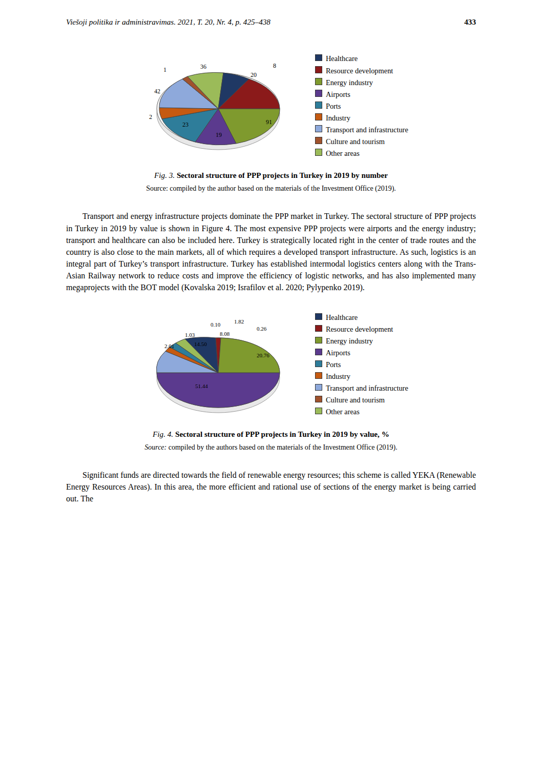Viešoji politika ir administravimas. 2021, T. 20, Nr. 4, p. 425–438 433
20 8 91 19 23 2 42 1 36
Healthcare
Resource development
Energy industry
Airports
Ports
Industry
Transport and infrastructure
Culture and tourism
Other areas
Fig. 3. Sectoral structure of PPP projects in Turkey in 2019 by number Source: compiled by the author based on the materials of the Investment Office (2019).
Transport and energy infrastructure projects dominate the PPP market in Turkey. The sectoral structure of PPP projects in Turkey in 2019 by value is shown in Figure 4. The most expensive PPP projects were airports and the energy industry; transport and healthcare can also be included here. Turkey is strategically located right in the center of trade routes and the country is also close to the main markets, all of which requires a developed transport infrastructure. As such, logistics is an integral part of Turkey’s transport infrastructure. Turkey has established intermodal logistics centers along with the Trans-Asian Railway network to reduce costs and improve the efficiency of logistic networks, and has also implemented many megaprojects with the BOT model (Kovalska 2019; Israfilov et al. 2020; Pylypenko 2019).
0.10 1.82 0.26 8.08 20.76 1.03 14.50 2.01 51.44
Healthcare
Resource development
Energy industry
Airports
Ports
Industry
Transport and infrastructure
Culture and tourism
Other areas
Fig. 4. Sectoral structure of PPP projects in Turkey in 2019 by value, % Source: compiled by the authors based on the materials of the Investment Office (2019).
Significant funds are directed towards the field of renewable energy resources; this scheme is called YEKA (Renewable Energy Resources Areas). In this area, the more efficient and rational use of sections of the energy market is being carried out. The